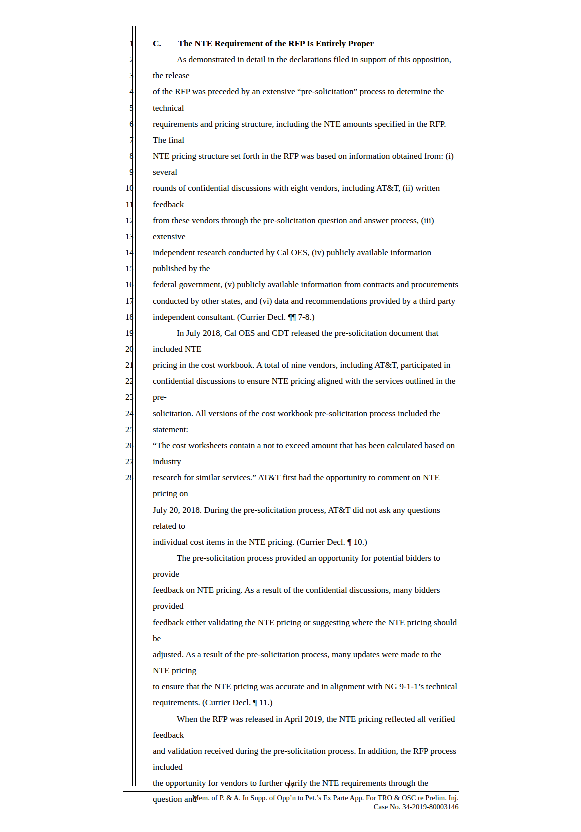1
2
3
4
5
6
7
8
9
10
11
12
13
14
15
16
17
18
19
20
21
22
23
24
25
26
27
28
C. The NTE Requirement of the RFP Is Entirely Proper
As demonstrated in detail in the declarations filed in support of this opposition, the release
of the RFP was preceded by an extensive “pre-solicitation” process to determine the technical
requirements and pricing structure, including the NTE amounts specified in the RFP. The final
NTE pricing structure set forth in the RFP was based on information obtained from: (i) several
rounds of confidential discussions with eight vendors, including AT&T, (ii) written feedback
from these vendors through the pre-solicitation question and answer process, (iii) extensive
independent research conducted by Cal OES, (iv) publicly available information published by the
federal government, (v) publicly available information from contracts and procurements
conducted by other states, and (vi) data and recommendations provided by a third party
independent consultant. (Currier Decl. ¶¶ 7-8.)
In July 2018, Cal OES and CDT released the pre-solicitation document that included NTE
pricing in the cost workbook. A total of nine vendors, including AT&T, participated in
confidential discussions to ensure NTE pricing aligned with the services outlined in the pre-
solicitation. All versions of the cost workbook pre-solicitation process included the statement:
“The cost worksheets contain a not to exceed amount that has been calculated based on industry
research for similar services.” AT&T first had the opportunity to comment on NTE pricing on
July 20, 2018. During the pre-solicitation process, AT&T did not ask any questions related to
individual cost items in the NTE pricing. (Currier Decl. ¶ 10.)
The pre-solicitation process provided an opportunity for potential bidders to provide
feedback on NTE pricing. As a result of the confidential discussions, many bidders provided
feedback either validating the NTE pricing or suggesting where the NTE pricing should be
adjusted. As a result of the pre-solicitation process, many updates were made to the NTE pricing
to ensure that the NTE pricing was accurate and in alignment with NG 9-1-1’s technical
requirements. (Currier Decl. ¶ 11.)
When the RFP was released in April 2019, the NTE pricing reflected all verified feedback
and validation received during the pre-solicitation process. In addition, the RFP process included
the opportunity for vendors to further clarify the NTE requirements through the question and
17
Mem. of P. & A. In Supp. of Opp’n to Pet.’s Ex Parte App. For TRO & OSC re Prelim. Inj.
Case No. 34-2019-80003146